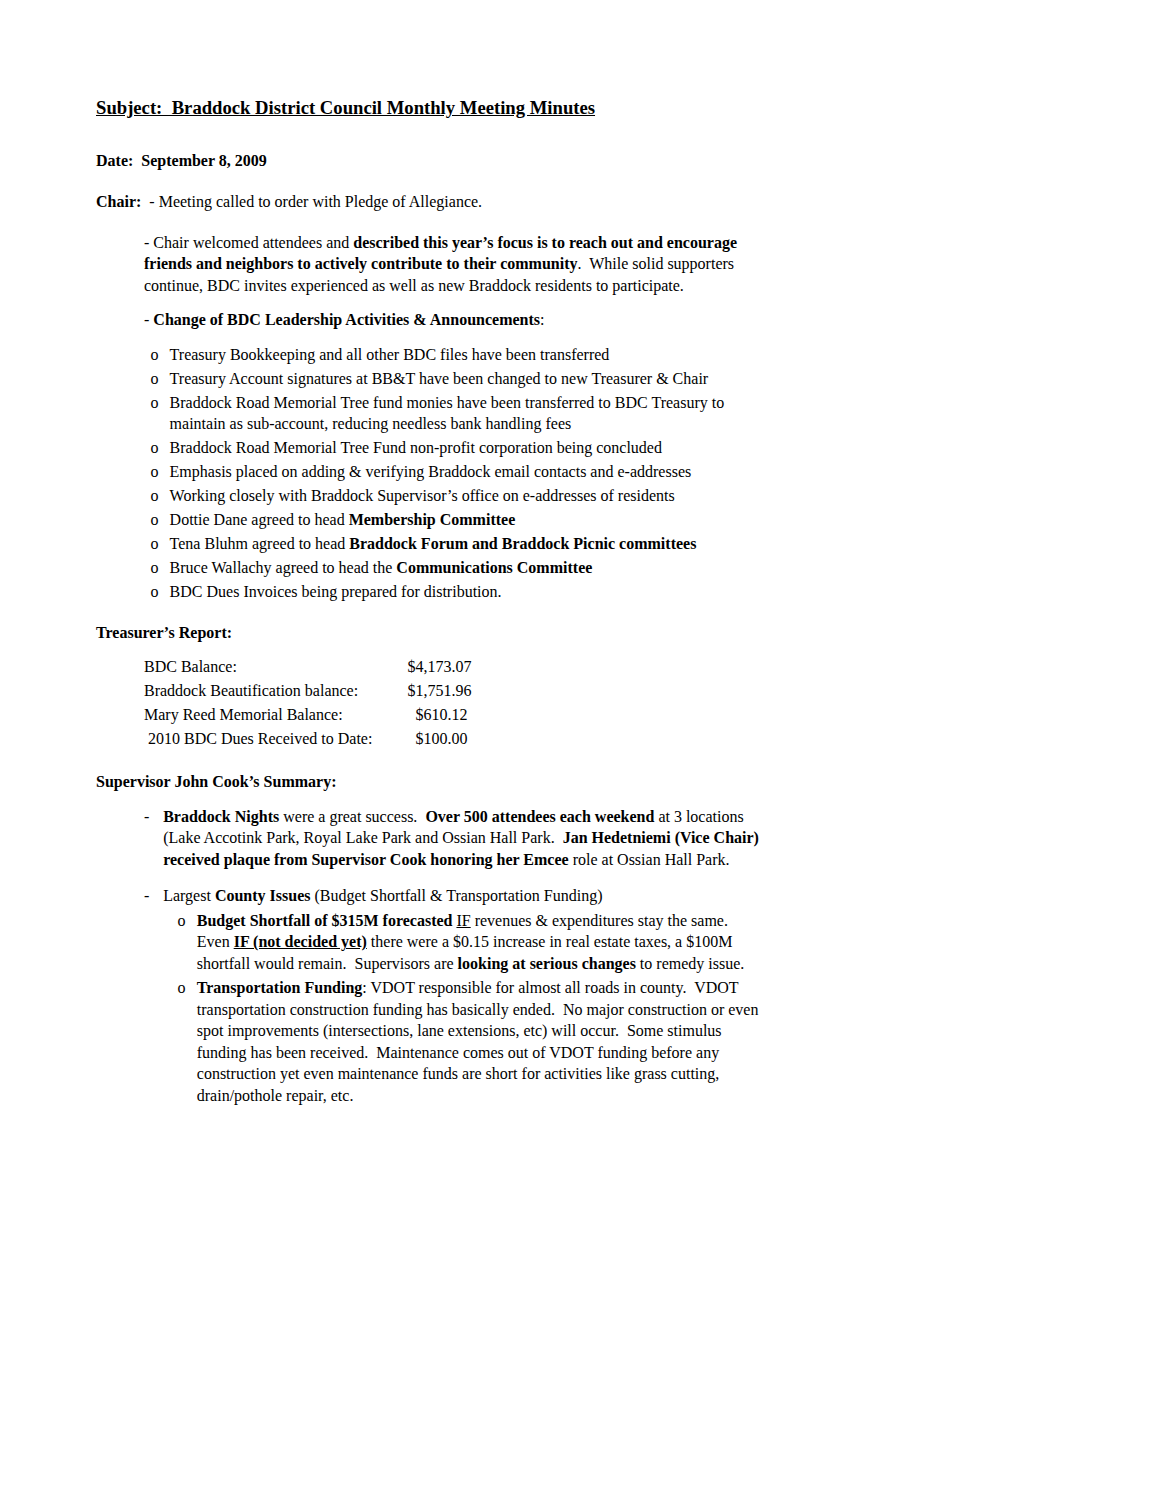Subject: Braddock District Council Monthly Meeting Minutes
Date: September 8, 2009
Chair: - Meeting called to order with Pledge of Allegiance.
- Chair welcomed attendees and described this year’s focus is to reach out and encourage friends and neighbors to actively contribute to their community. While solid supporters continue, BDC invites experienced as well as new Braddock residents to participate.
- Change of BDC Leadership Activities & Announcements:
Treasury Bookkeeping and all other BDC files have been transferred
Treasury Account signatures at BB&T have been changed to new Treasurer & Chair
Braddock Road Memorial Tree fund monies have been transferred to BDC Treasury to maintain as sub-account, reducing needless bank handling fees
Braddock Road Memorial Tree Fund non-profit corporation being concluded
Emphasis placed on adding & verifying Braddock email contacts and e-addresses
Working closely with Braddock Supervisor’s office on e-addresses of residents
Dottie Dane agreed to head Membership Committee
Tena Bluhm agreed to head Braddock Forum and Braddock Picnic committees
Bruce Wallachy agreed to head the Communications Committee
BDC Dues Invoices being prepared for distribution.
Treasurer’s Report:
| BDC Balance: | $4,173.07 |
| Braddock Beautification balance: | $1,751.96 |
| Mary Reed Memorial Balance: | $610.12 |
| 2010 BDC Dues Received to Date: | $100.00 |
Supervisor John Cook’s Summary:
Braddock Nights were a great success. Over 500 attendees each weekend at 3 locations (Lake Accotink Park, Royal Lake Park and Ossian Hall Park. Jan Hedetniemi (Vice Chair) received plaque from Supervisor Cook honoring her Emcee role at Ossian Hall Park.
Largest County Issues (Budget Shortfall & Transportation Funding)
Budget Shortfall of $315M forecasted IF revenues & expenditures stay the same. Even IF (not decided yet) there were a $0.15 increase in real estate taxes, a $100M shortfall would remain. Supervisors are looking at serious changes to remedy issue.
Transportation Funding: VDOT responsible for almost all roads in county. VDOT transportation construction funding has basically ended. No major construction or even spot improvements (intersections, lane extensions, etc) will occur. Some stimulus funding has been received. Maintenance comes out of VDOT funding before any construction yet even maintenance funds are short for activities like grass cutting, drain/pothole repair, etc.